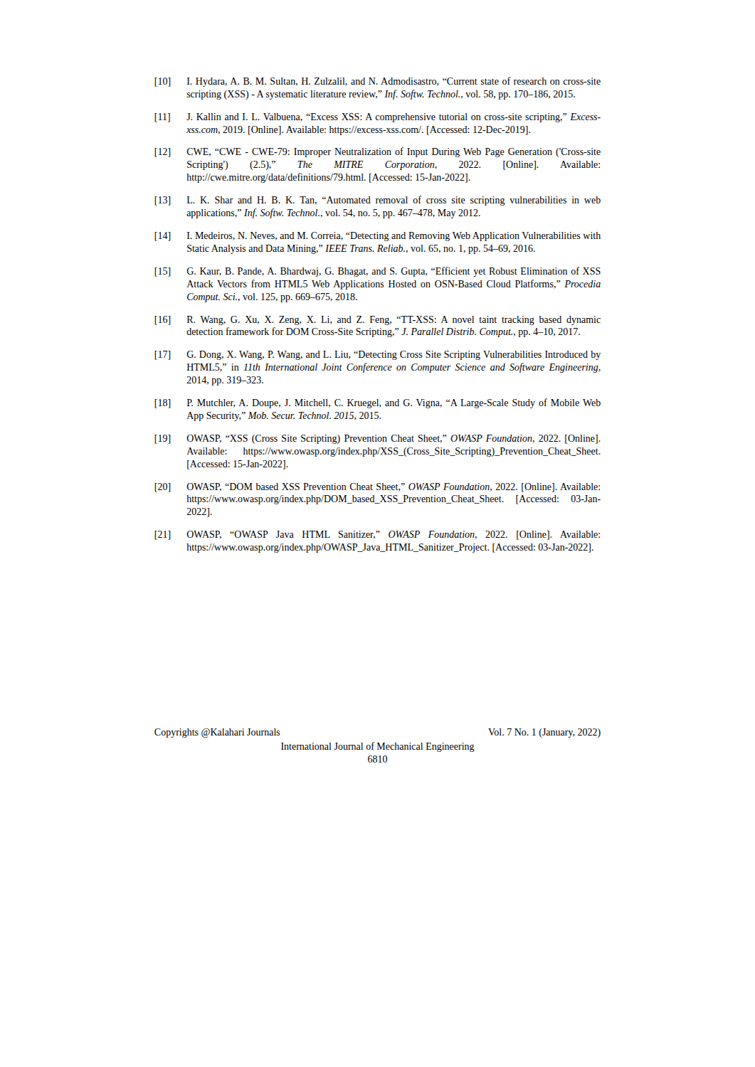[10] I. Hydara, A. B. M. Sultan, H. Zulzalil, and N. Admodisastro, “Current state of research on cross-site scripting (XSS) - A systematic literature review,” Inf. Softw. Technol., vol. 58, pp. 170–186, 2015.
[11] J. Kallin and I. L. Valbuena, “Excess XSS: A comprehensive tutorial on cross-site scripting,” Excess-xss.com, 2019. [Online]. Available: https://excess-xss.com/. [Accessed: 12-Dec-2019].
[12] CWE, “CWE - CWE-79: Improper Neutralization of Input During Web Page Generation ('Cross-site Scripting') (2.5),” The MITRE Corporation, 2022. [Online]. Available: http://cwe.mitre.org/data/definitions/79.html. [Accessed: 15-Jan-2022].
[13] L. K. Shar and H. B. K. Tan, “Automated removal of cross site scripting vulnerabilities in web applications,” Inf. Softw. Technol., vol. 54, no. 5, pp. 467–478, May 2012.
[14] I. Medeiros, N. Neves, and M. Correia, “Detecting and Removing Web Application Vulnerabilities with Static Analysis and Data Mining,” IEEE Trans. Reliab., vol. 65, no. 1, pp. 54–69, 2016.
[15] G. Kaur, B. Pande, A. Bhardwaj, G. Bhagat, and S. Gupta, “Efficient yet Robust Elimination of XSS Attack Vectors from HTML5 Web Applications Hosted on OSN-Based Cloud Platforms,” Procedia Comput. Sci., vol. 125, pp. 669–675, 2018.
[16] R. Wang, G. Xu, X. Zeng, X. Li, and Z. Feng, “TT-XSS: A novel taint tracking based dynamic detection framework for DOM Cross-Site Scripting,” J. Parallel Distrib. Comput., pp. 4–10, 2017.
[17] G. Dong, X. Wang, P. Wang, and L. Liu, “Detecting Cross Site Scripting Vulnerabilities Introduced by HTML5,” in 11th International Joint Conference on Computer Science and Software Engineering, 2014, pp. 319–323.
[18] P. Mutchler, A. Doupe, J. Mitchell, C. Kruegel, and G. Vigna, “A Large-Scale Study of Mobile Web App Security,” Mob. Secur. Technol. 2015, 2015.
[19] OWASP, “XSS (Cross Site Scripting) Prevention Cheat Sheet,” OWASP Foundation, 2022. [Online]. Available: https://www.owasp.org/index.php/XSS_(Cross_Site_Scripting)_Prevention_Cheat_Sheet. [Accessed: 15-Jan-2022].
[20] OWASP, “DOM based XSS Prevention Cheat Sheet,” OWASP Foundation, 2022. [Online]. Available: https://www.owasp.org/index.php/DOM_based_XSS_Prevention_Cheat_Sheet. [Accessed: 03-Jan-2022].
[21] OWASP, “OWASP Java HTML Sanitizer,” OWASP Foundation, 2022. [Online]. Available: https://www.owasp.org/index.php/OWASP_Java_HTML_Sanitizer_Project. [Accessed: 03-Jan-2022].
Copyrights @Kalahari Journals Vol. 7 No. 1 (January, 2022)
International Journal of Mechanical Engineering
6810